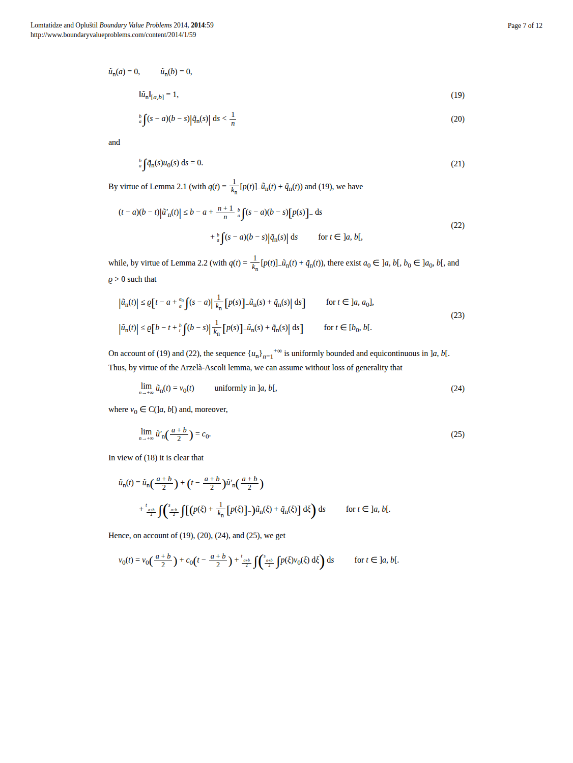Lomtatidze and Opluštil Boundary Value Problems 2014, 2014:59
http://www.boundaryvalueproblems.com/content/2014/1/59
Page 7 of 12
ũn(a) = 0, ũn(b) = 0,
‖ũn‖[a,b] = 1,
(19)
ba∫(s − a)(b − s)|q̃n(s)| ds < 1 n
(20)
and
ba∫q̃n(s)u0(s) ds = 0.
(21)
By virtue of Lemma 2.1 (with q(t) = 1 kn[p(t)]−ũn(t) + q̃n(t)) and (19), we have
(t − a)(b − t)|ũ′n(t)| ≤ b − a + n + 1 n ba∫(s − a)(b − s)[p(s)]− ds
+ ba∫(s − a)(b − s)|q̃n(s)| ds for t ∈ ]a, b[,
(22)
while, by virtue of Lemma 2.2 (with q(t) = 1 kn[p(t)]−ũn(t) + q̃n(t)), there exist a0 ∈ ]a, b[, b0 ∈ ]a0, b[, and ϱ > 0 such that
|ũn(t)| ≤ ϱ[t − a + a0 a∫(s − a)|1 kn[p(s)]−ũn(s) + q̃n(s)| ds] for t ∈ ]a, a0],
|ũn(t)| ≤ ϱ[b − t + bt∫(b − s)|1 kn[p(s)]−ũn(s) + q̃n(s)| ds] for t ∈ [b0, b[.
(23)
On account of (19) and (22), the sequence {un}n=1+∞ is uniformly bounded and equicontinuous in ]a, b[. Thus, by virtue of the Arzelà-Ascoli lemma, we can assume without loss of generality that
lim n→+∞ũn(t) = v0(t) uniformly in ]a, b[,
(24)
where v0 ∈ C(]a, b[) and, moreover,
lim n→+∞ũ′n(a + b 2) = c0.
(25)
In view of (18) it is clear that
ũn(t) = ũn(a + b 2) + (t − a + b 2) ũ′n(a + b 2)
+ ta+b 2∫(sa+b 2∫[(p(ξ) + 1 kn[p(ξ)]−) ũn(ξ) + q̃n(ξ)] dξ) ds for t ∈ ]a, b[.
Hence, on account of (19), (20), (24), and (25), we get
v0(t) = v0(a + b 2) + c0(t − a + b 2) + ta+b 2∫(sa+b 2∫p(ξ)v0(ξ) dξ) ds for t ∈ ]a, b[.